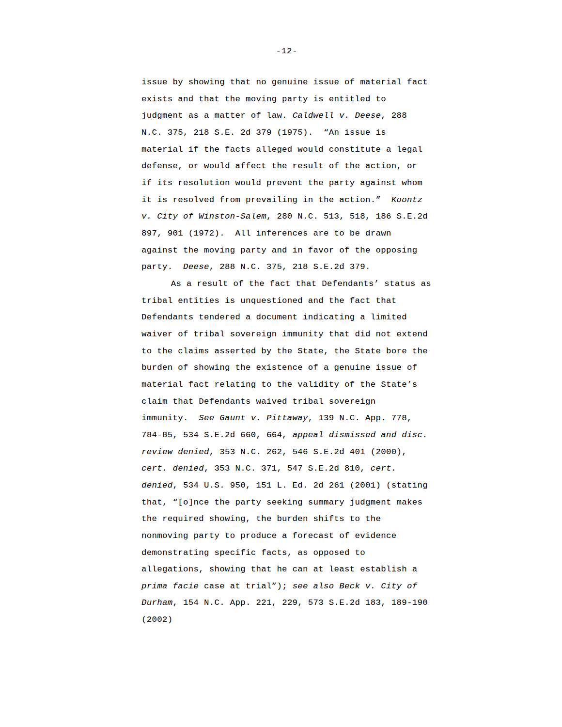-12-
issue by showing that no genuine issue of material fact exists and that the moving party is entitled to judgment as a matter of law. Caldwell v. Deese, 288 N.C. 375, 218 S.E. 2d 379 (1975). “An issue is material if the facts alleged would constitute a legal defense, or would affect the result of the action, or if its resolution would prevent the party against whom it is resolved from prevailing in the action.” Koontz v. City of Winston-Salem, 280 N.C. 513, 518, 186 S.E.2d 897, 901 (1972). All inferences are to be drawn against the moving party and in favor of the opposing party. Deese, 288 N.C. 375, 218 S.E.2d 379.
As a result of the fact that Defendants’ status as tribal entities is unquestioned and the fact that Defendants tendered a document indicating a limited waiver of tribal sovereign immunity that did not extend to the claims asserted by the State, the State bore the burden of showing the existence of a genuine issue of material fact relating to the validity of the State’s claim that Defendants waived tribal sovereign immunity. See Gaunt v. Pittaway, 139 N.C. App. 778, 784-85, 534 S.E.2d 660, 664, appeal dismissed and disc. review denied, 353 N.C. 262, 546 S.E.2d 401 (2000), cert. denied, 353 N.C. 371, 547 S.E.2d 810, cert. denied, 534 U.S. 950, 151 L. Ed. 2d 261 (2001) (stating that, “[o]nce the party seeking summary judgment makes the required showing, the burden shifts to the nonmoving party to produce a forecast of evidence demonstrating specific facts, as opposed to allegations, showing that he can at least establish a prima facie case at trial”); see also Beck v. City of Durham, 154 N.C. App. 221, 229, 573 S.E.2d 183, 189-190 (2002)